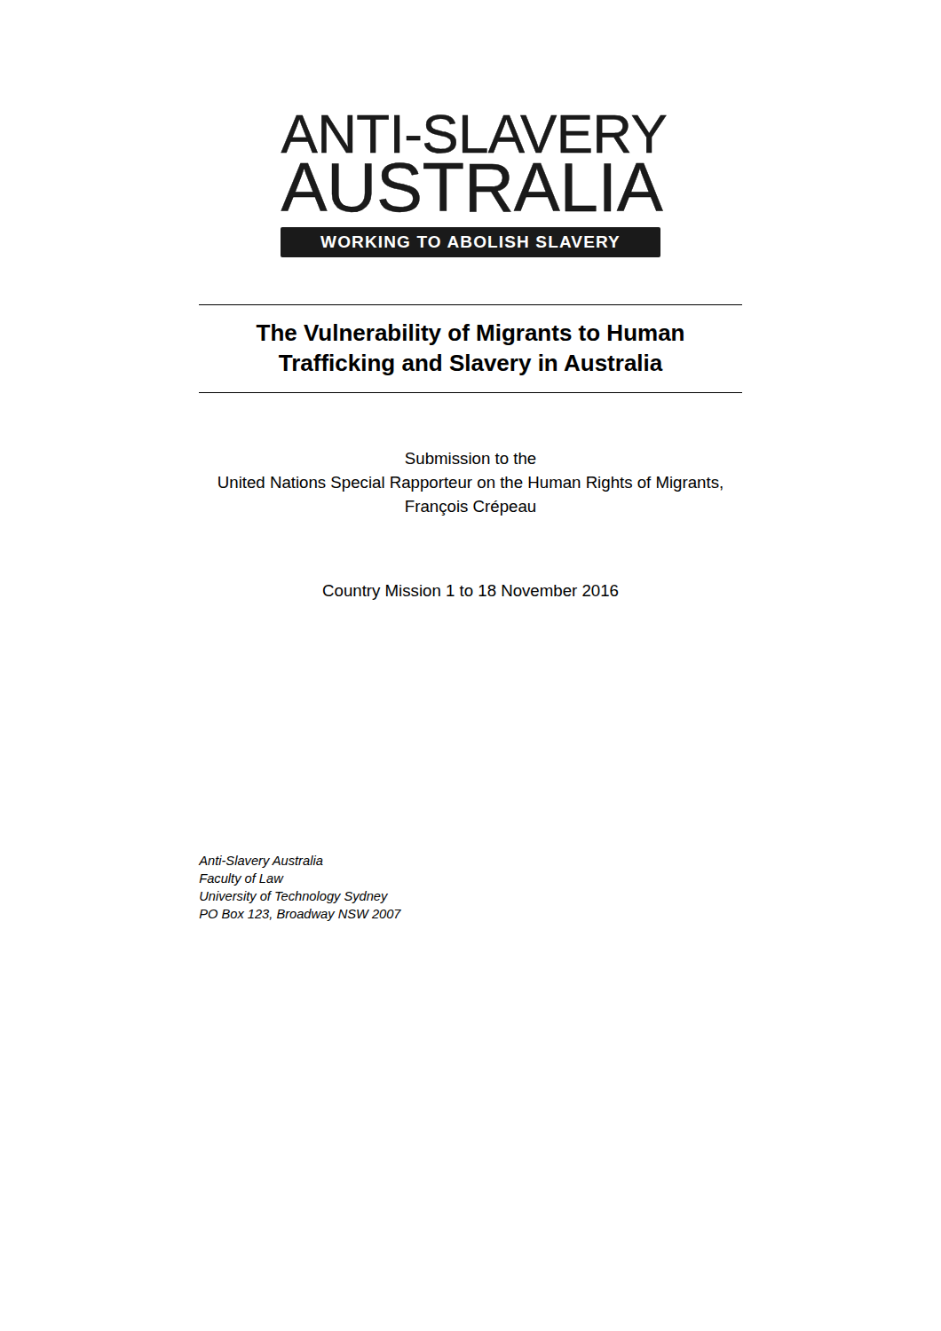Anti‑Slavery
Australia
Working to abolish slavery
The Vulnerability of Migrants to Human Trafficking and Slavery in Australia
Submission to the
United Nations Special Rapporteur on the Human Rights of Migrants,
François Crépeau
Country Mission 1 to 18 November 2016
Anti-Slavery Australia
Faculty of Law
University of Technology Sydney
PO Box 123, Broadway NSW 2007